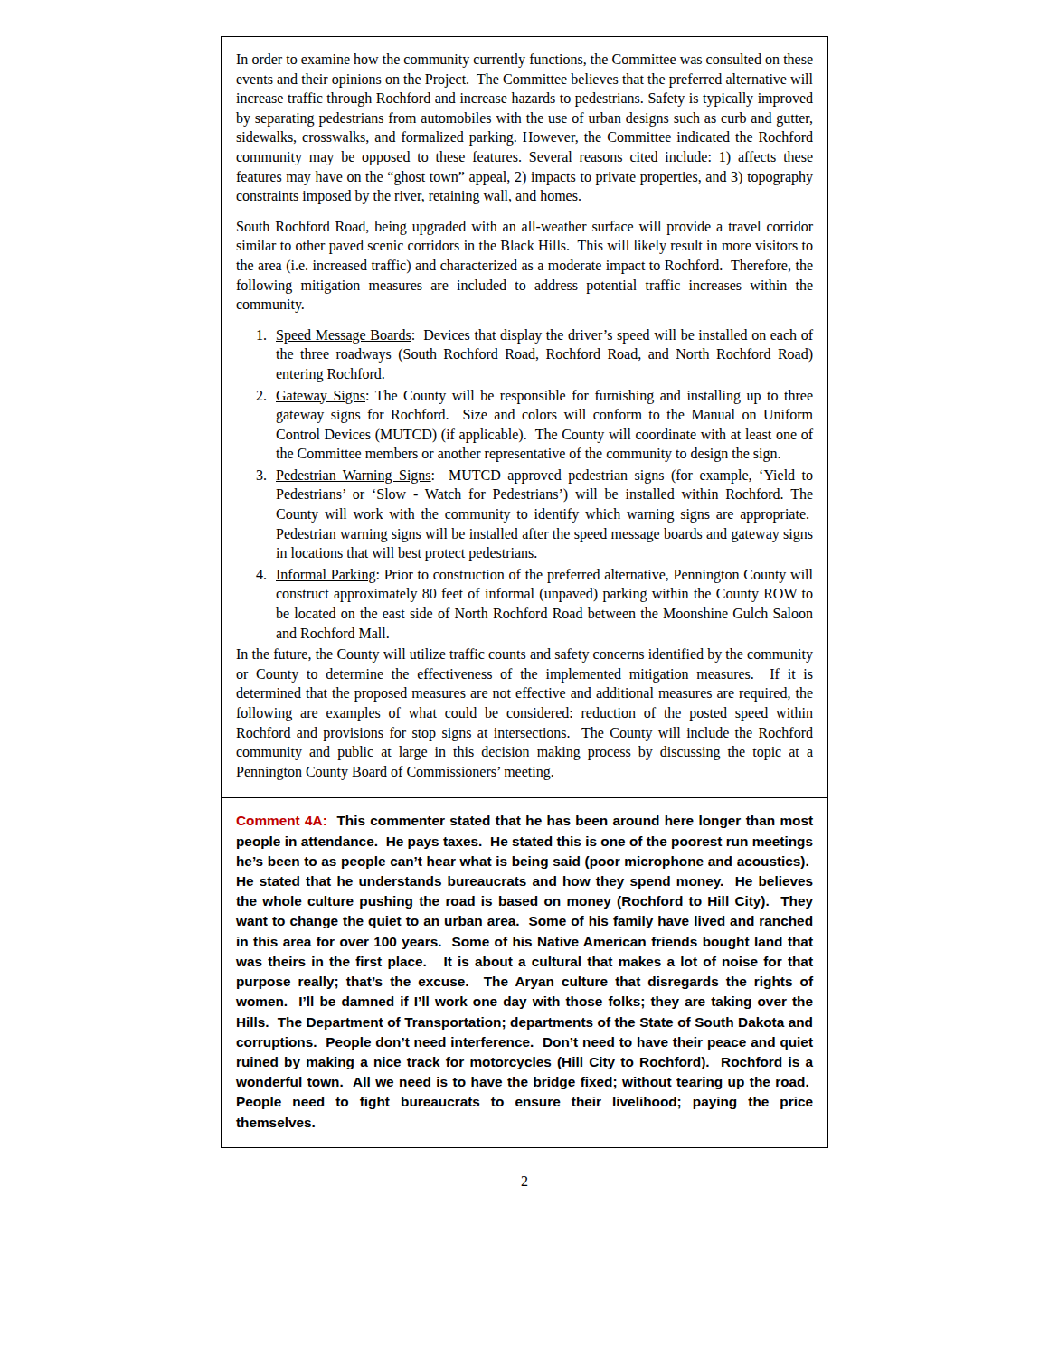In order to examine how the community currently functions, the Committee was consulted on these events and their opinions on the Project. The Committee believes that the preferred alternative will increase traffic through Rochford and increase hazards to pedestrians. Safety is typically improved by separating pedestrians from automobiles with the use of urban designs such as curb and gutter, sidewalks, crosswalks, and formalized parking. However, the Committee indicated the Rochford community may be opposed to these features. Several reasons cited include: 1) affects these features may have on the “ghost town” appeal, 2) impacts to private properties, and 3) topography constraints imposed by the river, retaining wall, and homes.
South Rochford Road, being upgraded with an all-weather surface will provide a travel corridor similar to other paved scenic corridors in the Black Hills. This will likely result in more visitors to the area (i.e. increased traffic) and characterized as a moderate impact to Rochford. Therefore, the following mitigation measures are included to address potential traffic increases within the community.
Speed Message Boards: Devices that display the driver’s speed will be installed on each of the three roadways (South Rochford Road, Rochford Road, and North Rochford Road) entering Rochford.
Gateway Signs: The County will be responsible for furnishing and installing up to three gateway signs for Rochford. Size and colors will conform to the Manual on Uniform Control Devices (MUTCD) (if applicable). The County will coordinate with at least one of the Committee members or another representative of the community to design the sign.
Pedestrian Warning Signs: MUTCD approved pedestrian signs (for example, ‘Yield to Pedestrians’ or ‘Slow - Watch for Pedestrians’) will be installed within Rochford. The County will work with the community to identify which warning signs are appropriate. Pedestrian warning signs will be installed after the speed message boards and gateway signs in locations that will best protect pedestrians.
Informal Parking: Prior to construction of the preferred alternative, Pennington County will construct approximately 80 feet of informal (unpaved) parking within the County ROW to be located on the east side of North Rochford Road between the Moonshine Gulch Saloon and Rochford Mall.
In the future, the County will utilize traffic counts and safety concerns identified by the community or County to determine the effectiveness of the implemented mitigation measures. If it is determined that the proposed measures are not effective and additional measures are required, the following are examples of what could be considered: reduction of the posted speed within Rochford and provisions for stop signs at intersections. The County will include the Rochford community and public at large in this decision making process by discussing the topic at a Pennington County Board of Commissioners’ meeting.
Comment 4A: This commenter stated that he has been around here longer than most people in attendance. He pays taxes. He stated this is one of the poorest run meetings he’s been to as people can’t hear what is being said (poor microphone and acoustics). He stated that he understands bureaucrats and how they spend money. He believes the whole culture pushing the road is based on money (Rochford to Hill City). They want to change the quiet to an urban area. Some of his family have lived and ranched in this area for over 100 years. Some of his Native American friends bought land that was theirs in the first place. It is about a cultural that makes a lot of noise for that purpose really; that’s the excuse. The Aryan culture that disregards the rights of women. I’ll be damned if I’ll work one day with those folks; they are taking over the Hills. The Department of Transportation; departments of the State of South Dakota and corruptions. People don’t need interference. Don’t need to have their peace and quiet ruined by making a nice track for motorcycles (Hill City to Rochford). Rochford is a wonderful town. All we need is to have the bridge fixed; without tearing up the road. People need to fight bureaucrats to ensure their livelihood; paying the price themselves.
2